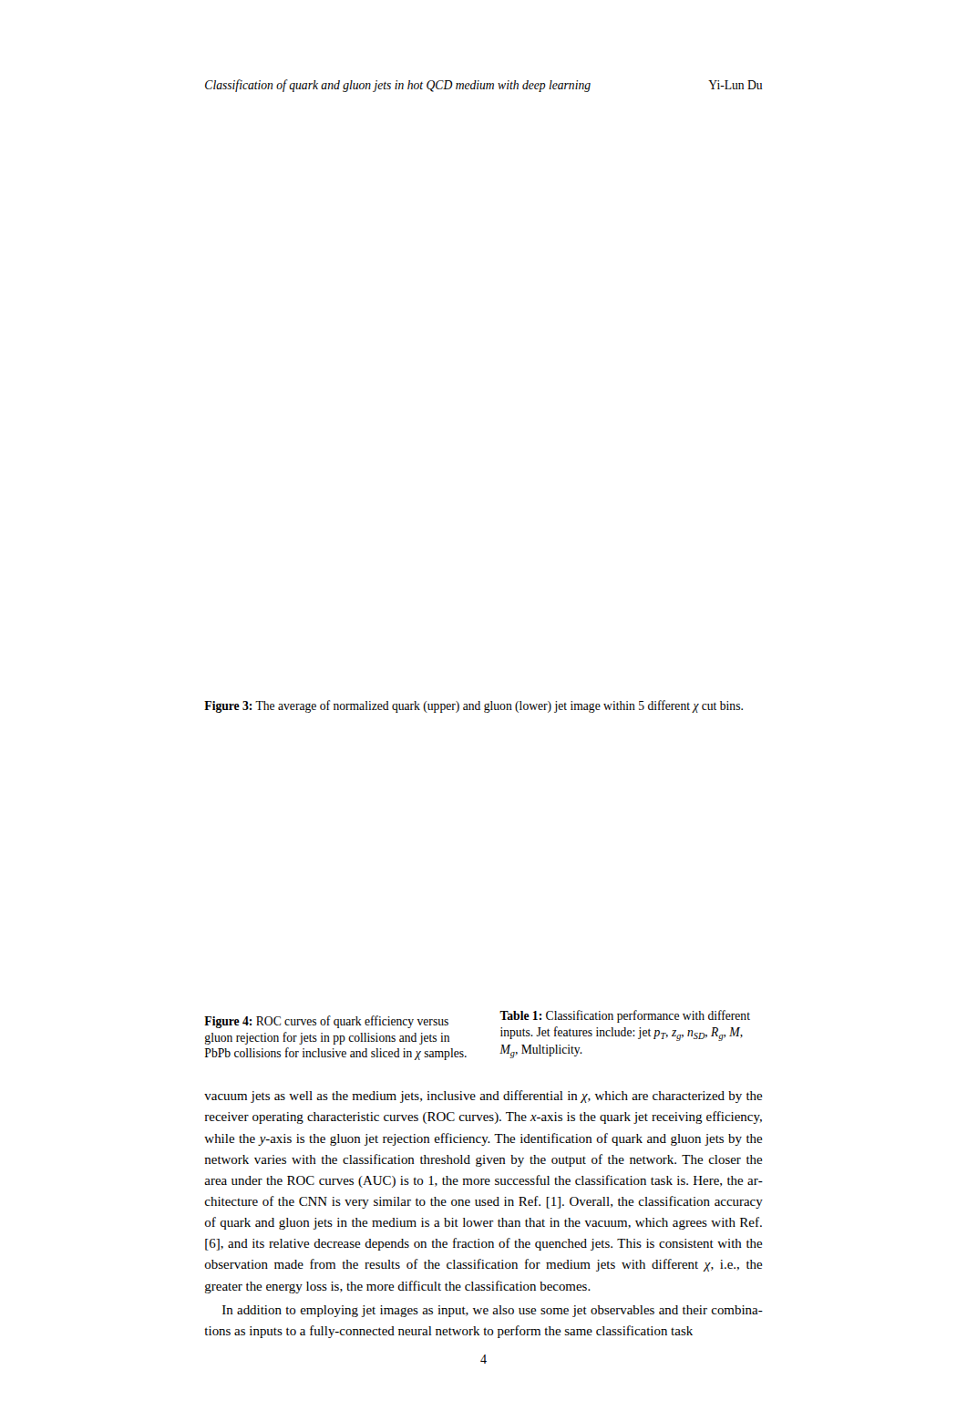Classification of quark and gluon jets in hot QCD medium with deep learning
Yi-Lun Du
Figure 3: The average of normalized quark (upper) and gluon (lower) jet image within 5 different χ cut bins.
Figure 4: ROC curves of quark efficiency versus gluon rejection for jets in pp collisions and jets in PbPb collisions for inclusive and sliced in χ samples.
Table 1: Classification performance with different inputs. Jet features include: jet pT, zg, nSD, Rg, M, Mg, Multiplicity.
vacuum jets as well as the medium jets, inclusive and differential in χ, which are characterized by the receiver operating characteristic curves (ROC curves). The x-axis is the quark jet receiving efficiency, while the y-axis is the gluon jet rejection efficiency. The identification of quark and gluon jets by the network varies with the classification threshold given by the output of the network. The closer the area under the ROC curves (AUC) is to 1, the more successful the classification task is. Here, the architecture of the CNN is very similar to the one used in Ref. [1]. Overall, the classification accuracy of quark and gluon jets in the medium is a bit lower than that in the vacuum, which agrees with Ref. [6], and its relative decrease depends on the fraction of the quenched jets. This is consistent with the observation made from the results of the classification for medium jets with different χ, i.e., the greater the energy loss is, the more difficult the classification becomes.
In addition to employing jet images as input, we also use some jet observables and their combinations as inputs to a fully-connected neural network to perform the same classification task
4